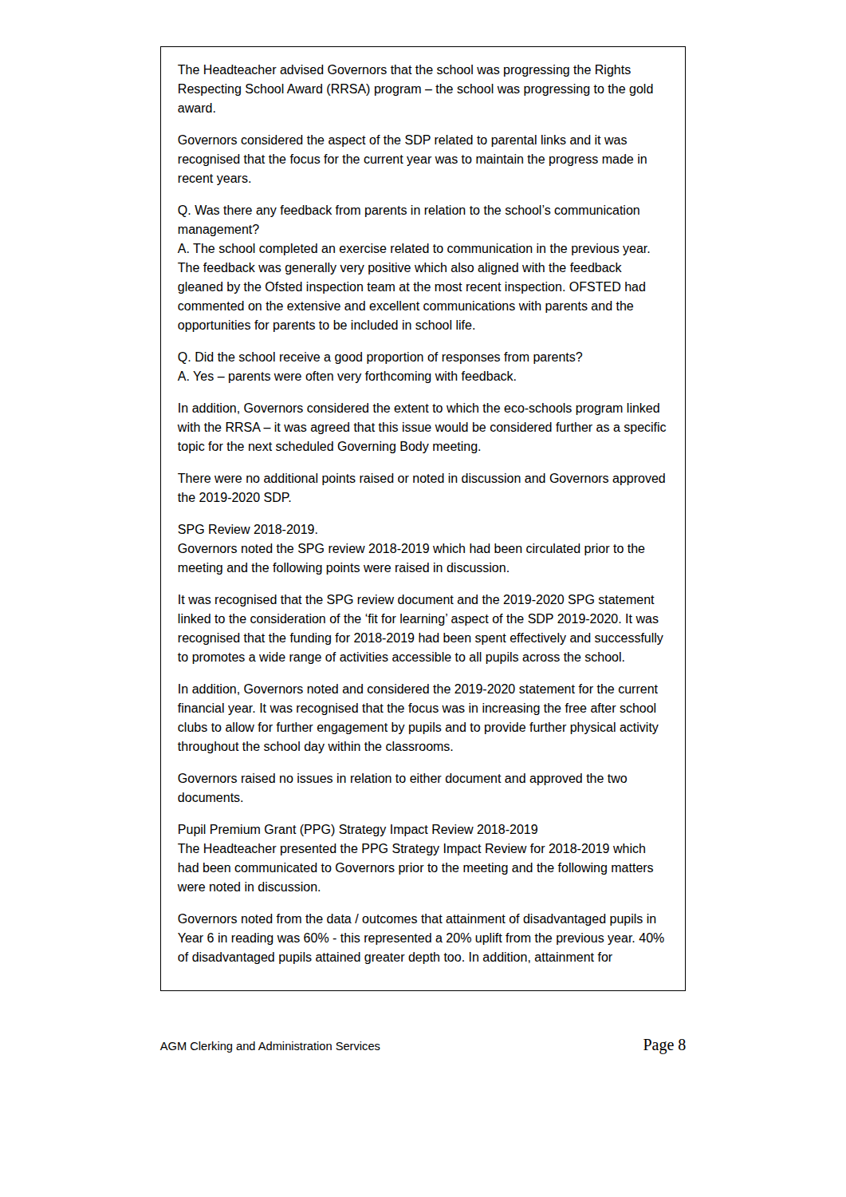The Headteacher advised Governors that the school was progressing the Rights Respecting School Award (RRSA) program – the school was progressing to the gold award.
Governors considered the aspect of the SDP related to parental links and it was recognised that the focus for the current year was to maintain the progress made in recent years.
Q. Was there any feedback from parents in relation to the school’s communication management?
A. The school completed an exercise related to communication in the previous year. The feedback was generally very positive which also aligned with the feedback gleaned by the Ofsted inspection team at the most recent inspection. OFSTED had commented on the extensive and excellent communications with parents and the opportunities for parents to be included in school life.
Q. Did the school receive a good proportion of responses from parents?
A. Yes – parents were often very forthcoming with feedback.
In addition, Governors considered the extent to which the eco-schools program linked with the RRSA – it was agreed that this issue would be considered further as a specific topic for the next scheduled Governing Body meeting.
There were no additional points raised or noted in discussion and Governors approved the 2019-2020 SDP.
SPG Review 2018-2019.
Governors noted the SPG review 2018-2019 which had been circulated prior to the meeting and the following points were raised in discussion.
It was recognised that the SPG review document and the 2019-2020 SPG statement linked to the consideration of the ‘fit for learning’ aspect of the SDP 2019-2020. It was recognised that the funding for 2018-2019 had been spent effectively and successfully to promotes a wide range of activities accessible to all pupils across the school.
In addition, Governors noted and considered the 2019-2020 statement for the current financial year. It was recognised that the focus was in increasing the free after school clubs to allow for further engagement by pupils and to provide further physical activity throughout the school day within the classrooms.
Governors raised no issues in relation to either document and approved the two documents.
Pupil Premium Grant (PPG) Strategy Impact Review 2018-2019
The Headteacher presented the PPG Strategy Impact Review for 2018-2019 which had been communicated to Governors prior to the meeting and the following matters were noted in discussion.
Governors noted from the data / outcomes that attainment of disadvantaged pupils in Year 6 in reading was 60% - this represented a 20% uplift from the previous year. 40% of disadvantaged pupils attained greater depth too. In addition, attainment for
AGM Clerking and Administration Services Page 8